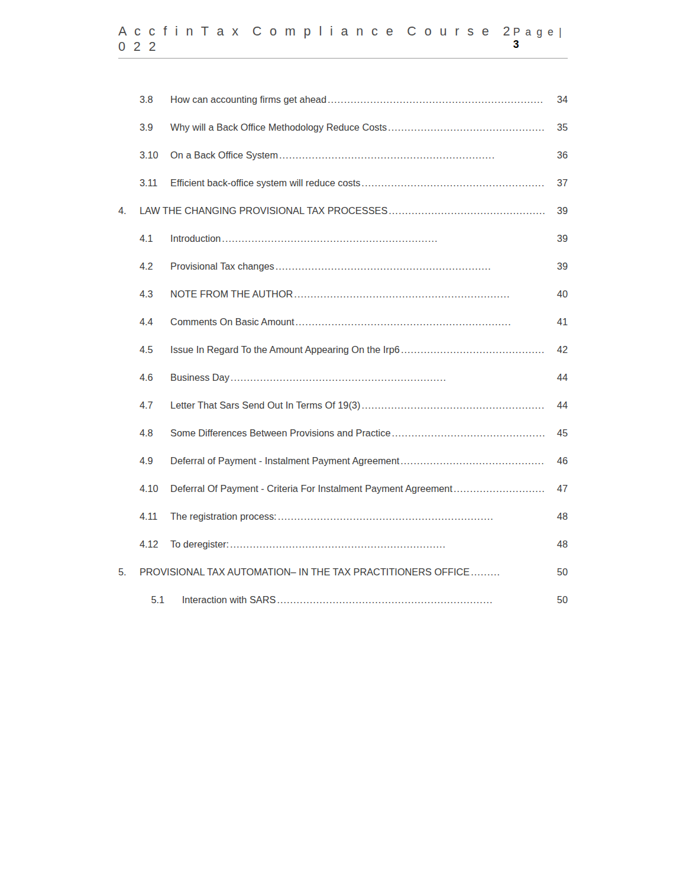A c c f i n T a x C o m p l i a n c e C o u r s e 2 0 2 2
P a g e | 3
3.8 How can accounting firms get ahead .................................................................. 34
3.9 Why will a Back Office Methodology Reduce Costs .................................................................. 35
3.10 On a Back Office System .................................................................. 36
3.11 Efficient back-office system will reduce costs .................................................................. 37
4. LAW THE CHANGING PROVISIONAL TAX PROCESSES .................................................................. 39
4.1 Introduction .................................................................. 39
4.2 Provisional Tax changes .................................................................. 39
4.3 NOTE FROM THE AUTHOR .................................................................. 40
4.4 Comments On Basic Amount .................................................................. 41
4.5 Issue In Regard To the Amount Appearing On the Irp6 .................................................................. 42
4.6 Business Day .................................................................. 44
4.7 Letter That Sars Send Out In Terms Of 19(3) .................................................................. 44
4.8 Some Differences Between Provisions and Practice .................................................................. 45
4.9 Deferral of Payment - Instalment Payment Agreement .................................................................. 46
4.10 Deferral Of Payment - Criteria For Instalment Payment Agreement .................................................................. 47
4.11 The registration process: .................................................................. 48
4.12 To deregister: .................................................................. 48
5. PROVISIONAL TAX AUTOMATION– IN THE TAX PRACTITIONERS OFFICE ......... 50
5.1 Interaction with SARS .................................................................. 50